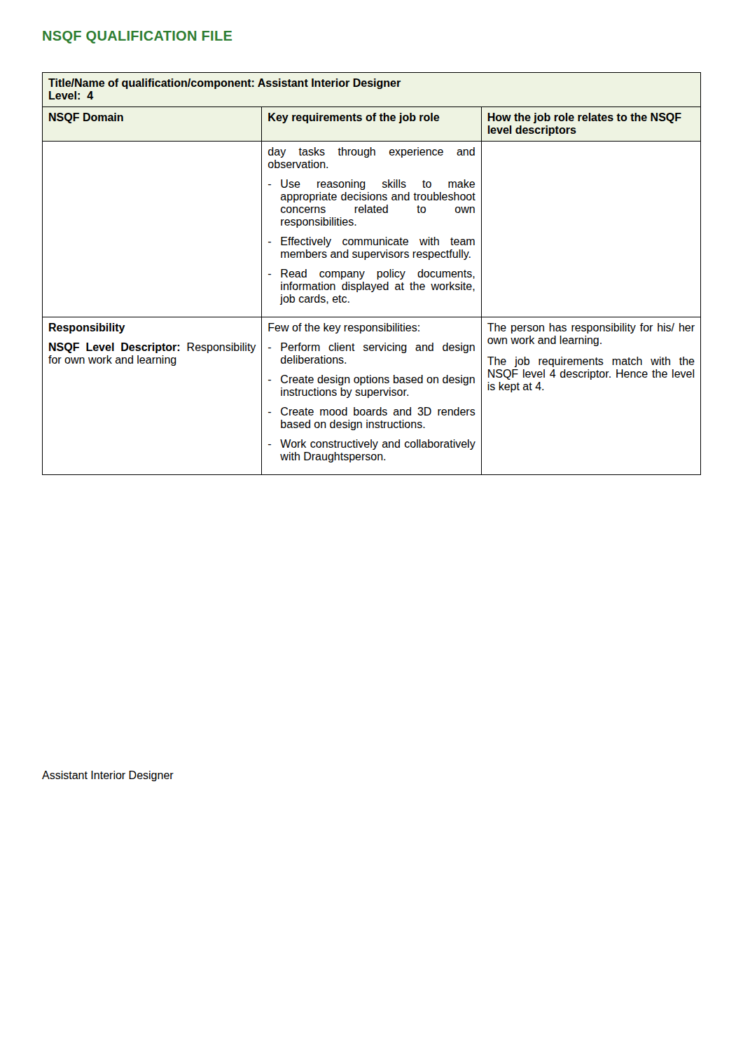NSQF QUALIFICATION FILE
| Title/Name of qualification/component: Assistant Interior Designer Level: 4 |
| NSQF Domain | Key requirements of the job role | How the job role relates to the NSQF level descriptors |
| | day tasks through experience and observation. Use reasoning skills to make appropriate decisions and troubleshoot concerns related to own responsibilities. Effectively communicate with team members and supervisors respectfully. Read company policy documents, information displayed at the worksite, job cards, etc. | |
| Responsibility NSQF Level Descriptor: Responsibility for own work and learning | Few of the key responsibilities: Perform client servicing and design deliberations. Create design options based on design instructions by supervisor. Create mood boards and 3D renders based on design instructions. Work constructively and collaboratively with Draughtsperson. | The person has responsibility for his/ her own work and learning. The job requirements match with the NSQF level 4 descriptor. Hence the level is kept at 4. |
Assistant Interior Designer